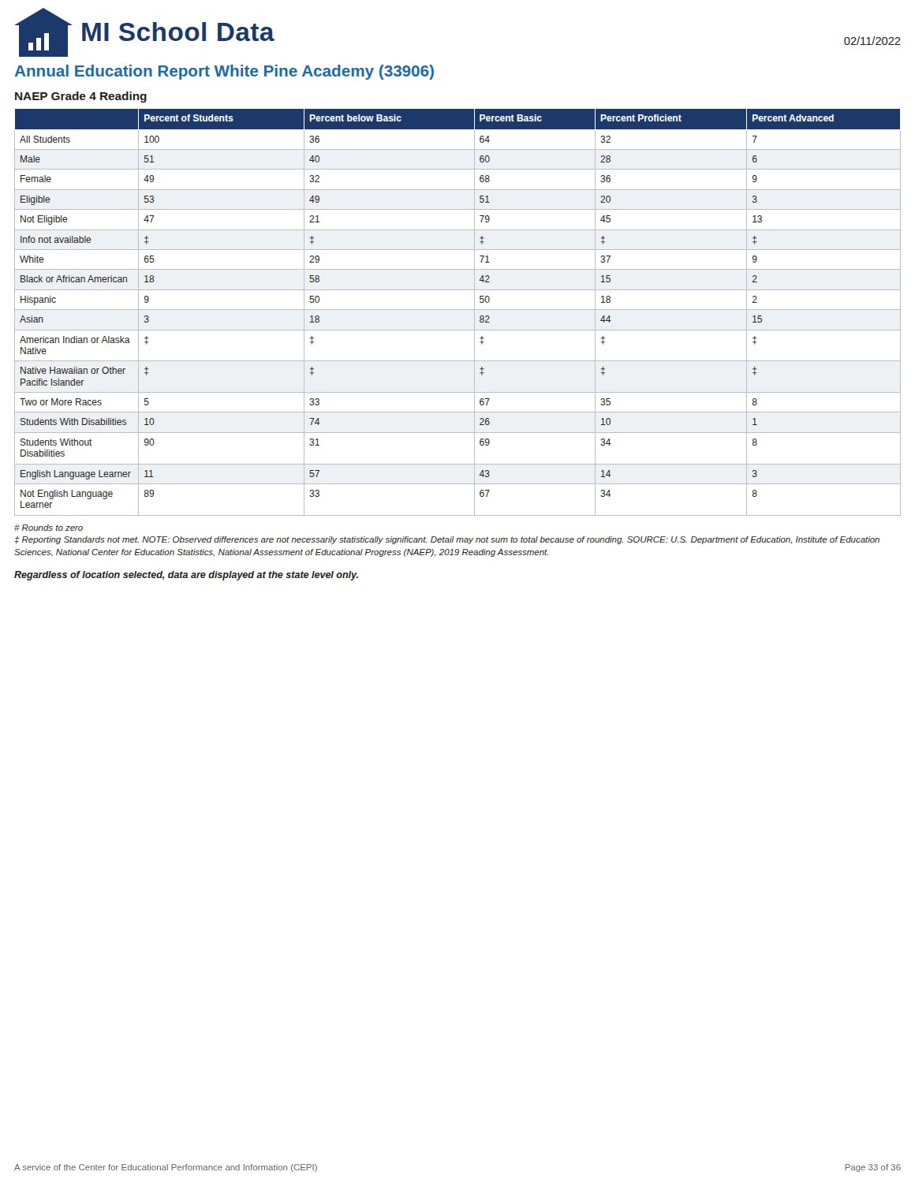MI School Data
02/11/2022
Annual Education Report White Pine Academy (33906)
NAEP Grade 4 Reading
| | Percent of Students | Percent below Basic | Percent Basic | Percent Proficient | Percent Advanced |
| --- | --- | --- | --- | --- | --- |
| All Students | 100 | 36 | 64 | 32 | 7 |
| Male | 51 | 40 | 60 | 28 | 6 |
| Female | 49 | 32 | 68 | 36 | 9 |
| Eligible | 53 | 49 | 51 | 20 | 3 |
| Not Eligible | 47 | 21 | 79 | 45 | 13 |
| Info not available | ‡ | ‡ | ‡ | ‡ | ‡ |
| White | 65 | 29 | 71 | 37 | 9 |
| Black or African American | 18 | 58 | 42 | 15 | 2 |
| Hispanic | 9 | 50 | 50 | 18 | 2 |
| Asian | 3 | 18 | 82 | 44 | 15 |
| American Indian or Alaska Native | ‡ | ‡ | ‡ | ‡ | ‡ |
| Native Hawaiian or Other Pacific Islander | ‡ | ‡ | ‡ | ‡ | ‡ |
| Two or More Races | 5 | 33 | 67 | 35 | 8 |
| Students With Disabilities | 10 | 74 | 26 | 10 | 1 |
| Students Without Disabilities | 90 | 31 | 69 | 34 | 8 |
| English Language Learner | 11 | 57 | 43 | 14 | 3 |
| Not English Language Learner | 89 | 33 | 67 | 34 | 8 |
# Rounds to zero
‡ Reporting Standards not met. NOTE: Observed differences are not necessarily statistically significant. Detail may not sum to total because of rounding. SOURCE: U.S. Department of Education, Institute of Education Sciences, National Center for Education Statistics, National Assessment of Educational Progress (NAEP), 2019 Reading Assessment.
Regardless of location selected, data are displayed at the state level only.
A service of the Center for Educational Performance and Information (CEPI)
Page 33 of 36